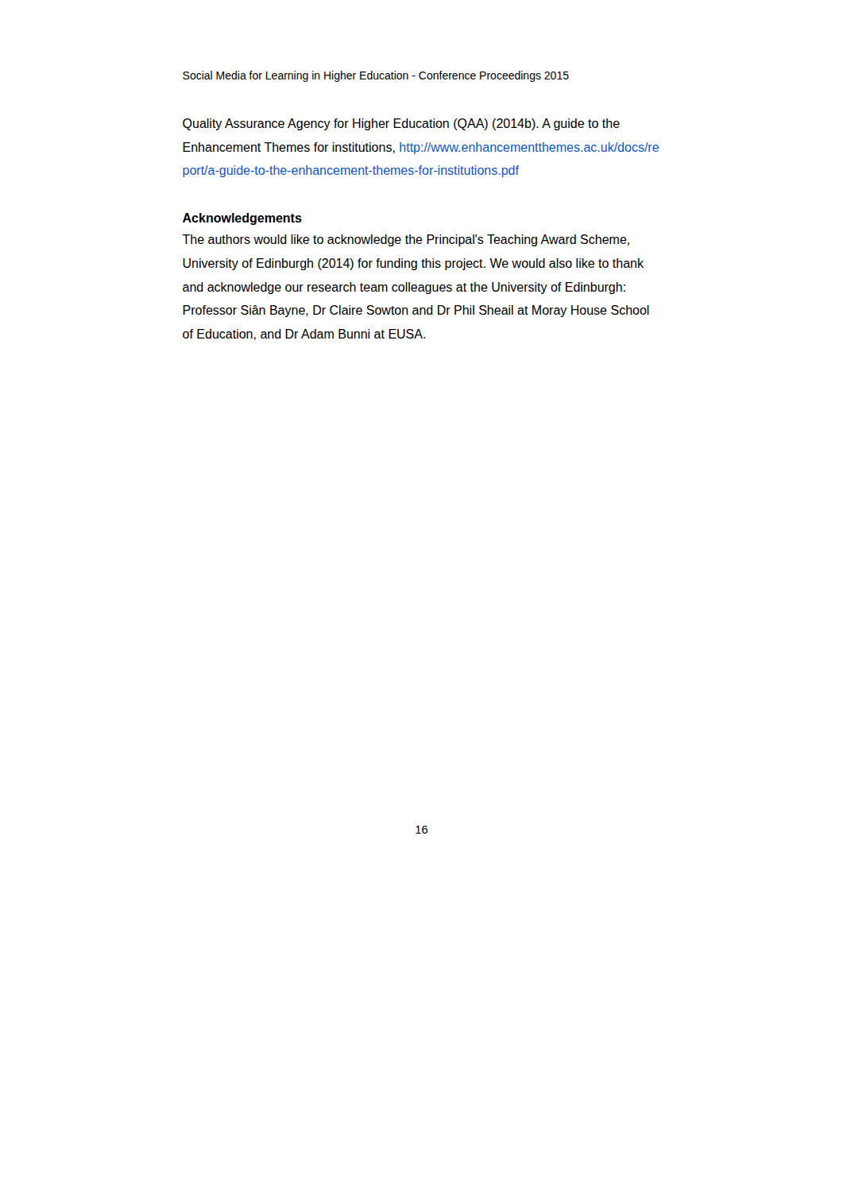Social Media for Learning in Higher Education - Conference Proceedings 2015
Quality Assurance Agency for Higher Education (QAA) (2014b). A guide to the Enhancement Themes for institutions, http://www.enhancementthemes.ac.uk/docs/report/a-guide-to-the-enhancement-themes-for-institutions.pdf
Acknowledgements
The authors would like to acknowledge the Principal's Teaching Award Scheme, University of Edinburgh (2014) for funding this project. We would also like to thank and acknowledge our research team colleagues at the University of Edinburgh: Professor Siân Bayne, Dr Claire Sowton and Dr Phil Sheail at Moray House School of Education, and Dr Adam Bunni at EUSA.
16